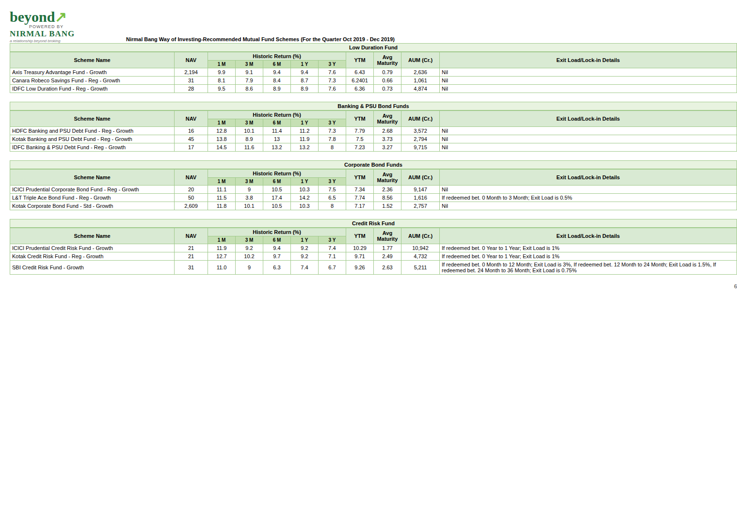beyond↗
POWERED BY
NIRMAL BANG
a relationship beyond broking
Nirmal Bang Way of Investing-Recommended Mutual Fund Schemes (For the Quarter Oct 2019 - Dec 2019)
Low Duration Fund
| Scheme Name | NAV | Historic Return (%) | YTM | Avg Maturity | AUM (Cr.) | Exit Load/Lock-in Details |
| --- | --- | --- | --- | --- | --- | --- |
| 1 M | 3 M | 6 M | 1 Y | 3 Y |
| Axis Treasury Advantage Fund - Growth | 2,194 | 9.9 | 9.1 | 9.4 | 9.4 | 7.6 | 6.43 | 0.79 | 2,636 | Nil |
| Canara Robeco Savings Fund - Reg - Growth | 31 | 8.1 | 7.9 | 8.4 | 8.7 | 7.3 | 6.2401 | 0.66 | 1,061 | Nil |
| IDFC Low Duration Fund - Reg - Growth | 28 | 9.5 | 8.6 | 8.9 | 8.9 | 7.6 | 6.36 | 0.73 | 4,874 | Nil |
Banking & PSU Bond Funds
| Scheme Name | NAV | Historic Return (%) | YTM | Avg Maturity | AUM (Cr.) | Exit Load/Lock-in Details |
| --- | --- | --- | --- | --- | --- | --- |
| 1 M | 3 M | 6 M | 1 Y | 3 Y |
| HDFC Banking and PSU Debt Fund - Reg - Growth | 16 | 12.8 | 10.1 | 11.4 | 11.2 | 7.3 | 7.79 | 2.68 | 3,572 | Nil |
| Kotak Banking and PSU Debt Fund - Reg - Growth | 45 | 13.8 | 8.9 | 13 | 11.9 | 7.8 | 7.5 | 3.73 | 2,794 | Nil |
| IDFC Banking & PSU Debt Fund - Reg - Growth | 17 | 14.5 | 11.6 | 13.2 | 13.2 | 8 | 7.23 | 3.27 | 9,715 | Nil |
Corporate Bond Funds
| Scheme Name | NAV | Historic Return (%) | YTM | Avg Maturity | AUM (Cr.) | Exit Load/Lock-in Details |
| --- | --- | --- | --- | --- | --- | --- |
| 1 M | 3 M | 6 M | 1 Y | 3 Y |
| ICICI Prudential Corporate Bond Fund - Reg - Growth | 20 | 11.1 | 9 | 10.5 | 10.3 | 7.5 | 7.34 | 2.36 | 9,147 | Nil |
| L&T Triple Ace Bond Fund - Reg - Growth | 50 | 11.5 | 3.8 | 17.4 | 14.2 | 6.5 | 7.74 | 8.56 | 1,616 | If redeemed bet. 0 Month to 3 Month; Exit Load is 0.5% |
| Kotak Corporate Bond Fund - Std - Growth | 2,609 | 11.8 | 10.1 | 10.5 | 10.3 | 8 | 7.17 | 1.52 | 2,757 | Nil |
Credit Risk Fund
| Scheme Name | NAV | Historic Return (%) | YTM | Avg Maturity | AUM (Cr.) | Exit Load/Lock-in Details |
| --- | --- | --- | --- | --- | --- | --- |
| 1 M | 3 M | 6 M | 1 Y | 3 Y |
| ICICI Prudential Credit Risk Fund - Growth | 21 | 11.9 | 9.2 | 9.4 | 9.2 | 7.4 | 10.29 | 1.77 | 10,942 | If redeemed bet. 0 Year to 1 Year; Exit Load is 1% |
| Kotak Credit Risk Fund - Reg - Growth | 21 | 12.7 | 10.2 | 9.7 | 9.2 | 7.1 | 9.71 | 2.49 | 4,732 | If redeemed bet. 0 Year to 1 Year; Exit Load is 1% |
| SBI Credit Risk Fund - Growth | 31 | 11.0 | 9 | 6.3 | 7.4 | 6.7 | 9.26 | 2.63 | 5,211 | If redeemed bet. 0 Month to 12 Month; Exit Load is 3%, If redeemed bet. 12 Month to 24 Month; Exit Load is 1.5%, If redeemed bet. 24 Month to 36 Month; Exit Load is 0.75% |
6